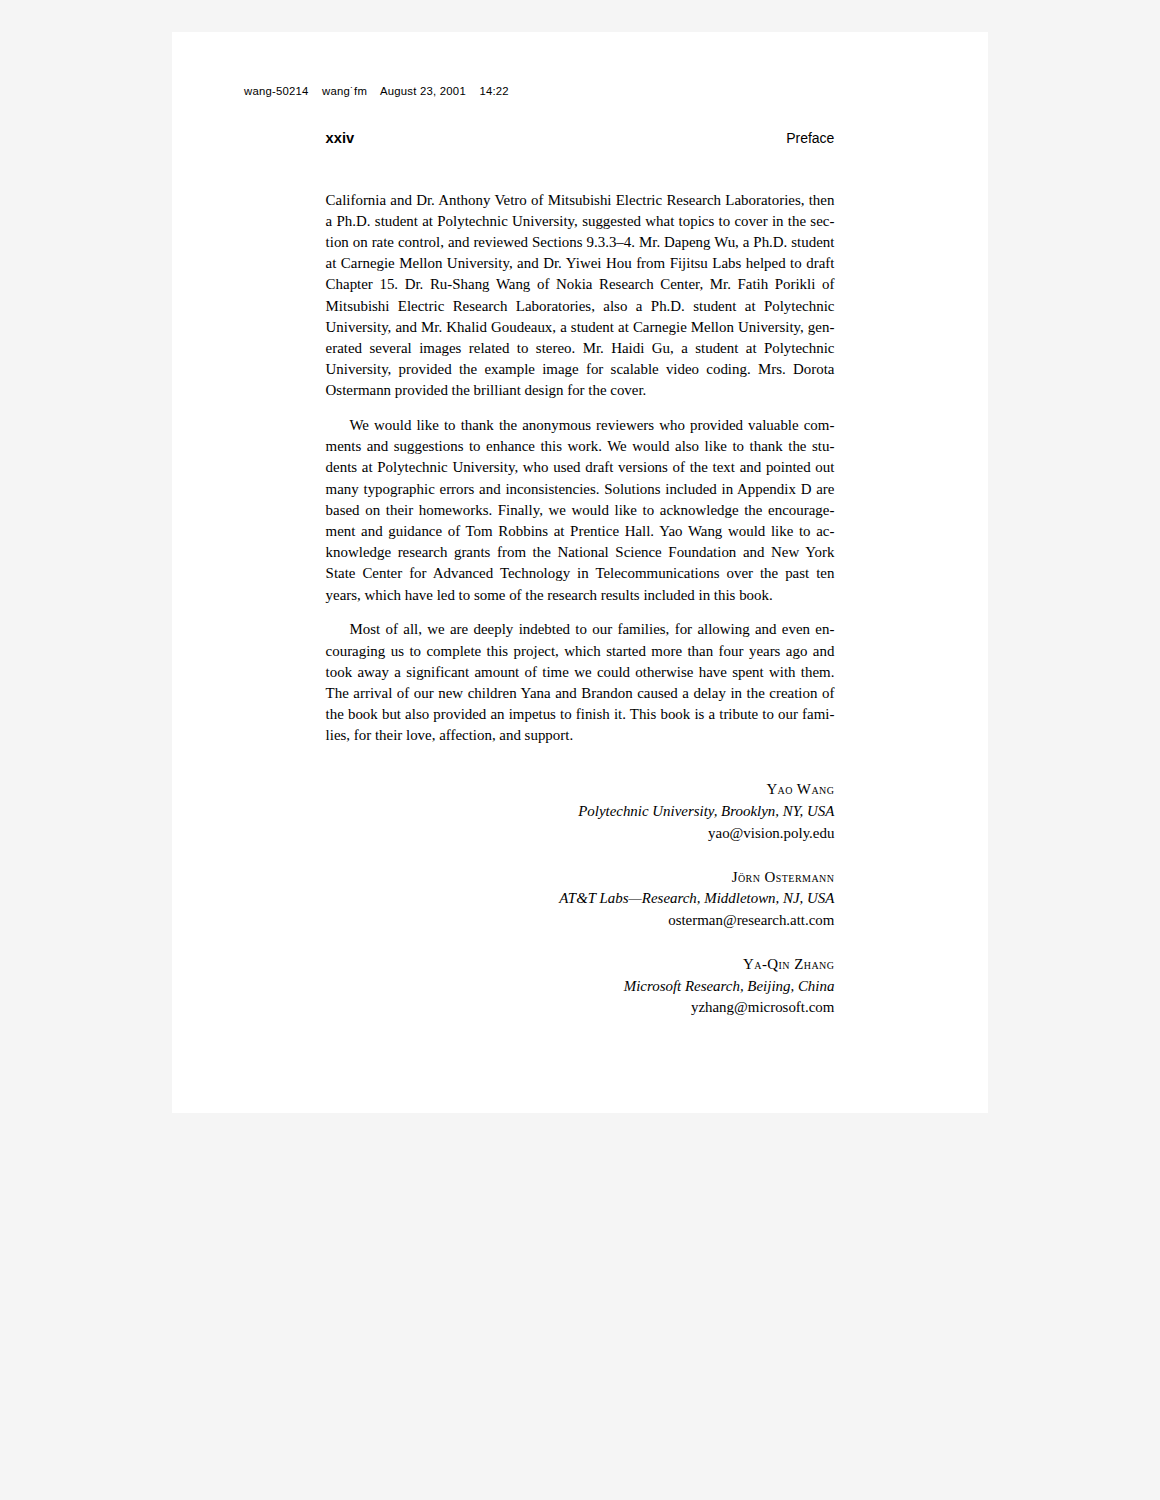wang-50214 wang˙fm August 23, 2001 14:22
xxiv Preface
California and Dr. Anthony Vetro of Mitsubishi Electric Research Laboratories, then a Ph.D. student at Polytechnic University, suggested what topics to cover in the section on rate control, and reviewed Sections 9.3.3–4. Mr. Dapeng Wu, a Ph.D. student at Carnegie Mellon University, and Dr. Yiwei Hou from Fijitsu Labs helped to draft Chapter 15. Dr. Ru-Shang Wang of Nokia Research Center, Mr. Fatih Porikli of Mitsubishi Electric Research Laboratories, also a Ph.D. student at Polytechnic University, and Mr. Khalid Goudeaux, a student at Carnegie Mellon University, generated several images related to stereo. Mr. Haidi Gu, a student at Polytechnic University, provided the example image for scalable video coding. Mrs. Dorota Ostermann provided the brilliant design for the cover.
We would like to thank the anonymous reviewers who provided valuable comments and suggestions to enhance this work. We would also like to thank the students at Polytechnic University, who used draft versions of the text and pointed out many typographic errors and inconsistencies. Solutions included in Appendix D are based on their homeworks. Finally, we would like to acknowledge the encouragement and guidance of Tom Robbins at Prentice Hall. Yao Wang would like to acknowledge research grants from the National Science Foundation and New York State Center for Advanced Technology in Telecommunications over the past ten years, which have led to some of the research results included in this book.
Most of all, we are deeply indebted to our families, for allowing and even encouraging us to complete this project, which started more than four years ago and took away a significant amount of time we could otherwise have spent with them. The arrival of our new children Yana and Brandon caused a delay in the creation of the book but also provided an impetus to finish it. This book is a tribute to our families, for their love, affection, and support.
Yao Wang
Polytechnic University, Brooklyn, NY, USA
yao@vision.poly.edu
Jörn Ostermann
AT&T Labs—Research, Middletown, NJ, USA
osterman@research.att.com
Ya-Qin Zhang
Microsoft Research, Beijing, China
yzhang@microsoft.com